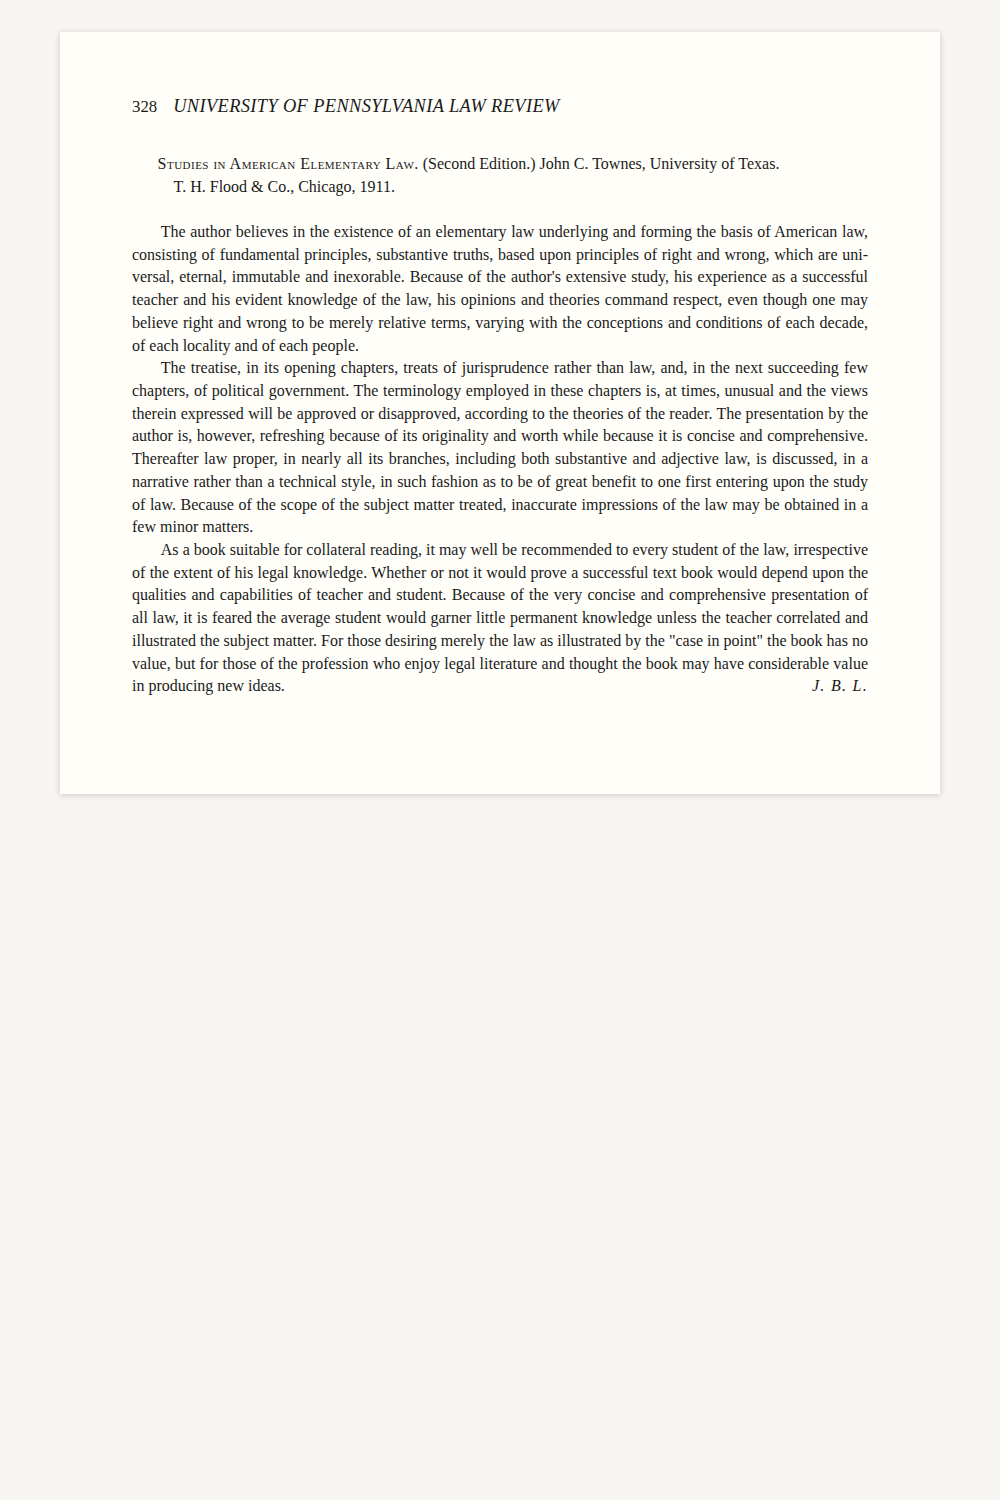328 UNIVERSITY OF PENNSYLVANIA LAW REVIEW
Studies in American Elementary Law. (Second Edition.) John C. Townes, University of Texas. T. H. Flood & Co., Chicago, 1911.
The author believes in the existence of an elementary law underlying and forming the basis of American law, consisting of fundamental principles, substantive truths, based upon principles of right and wrong, which are universal, eternal, immutable and inexorable. Because of the author's extensive study, his experience as a successful teacher and his evident knowledge of the law, his opinions and theories command respect, even though one may believe right and wrong to be merely relative terms, varying with the conceptions and conditions of each decade, of each locality and of each people.
The treatise, in its opening chapters, treats of jurisprudence rather than law, and, in the next succeeding few chapters, of political government. The terminology employed in these chapters is, at times, unusual and the views therein expressed will be approved or disapproved, according to the theories of the reader. The presentation by the author is, however, refreshing because of its originality and worth while because it is concise and comprehensive. Thereafter law proper, in nearly all its branches, including both substantive and adjective law, is discussed, in a narrative rather than a technical style, in such fashion as to be of great benefit to one first entering upon the study of law. Because of the scope of the subject matter treated, inaccurate impressions of the law may be obtained in a few minor matters.
As a book suitable for collateral reading, it may well be recommended to every student of the law, irrespective of the extent of his legal knowledge. Whether or not it would prove a successful text book would depend upon the qualities and capabilities of teacher and student. Because of the very concise and comprehensive presentation of all law, it is feared the average student would garner little permanent knowledge unless the teacher correlated and illustrated the subject matter. For those desiring merely the law as illustrated by the "case in point" the book has no value, but for those of the profession who enjoy legal literature and thought the book may have considerable value in producing new ideas. J. B. L.